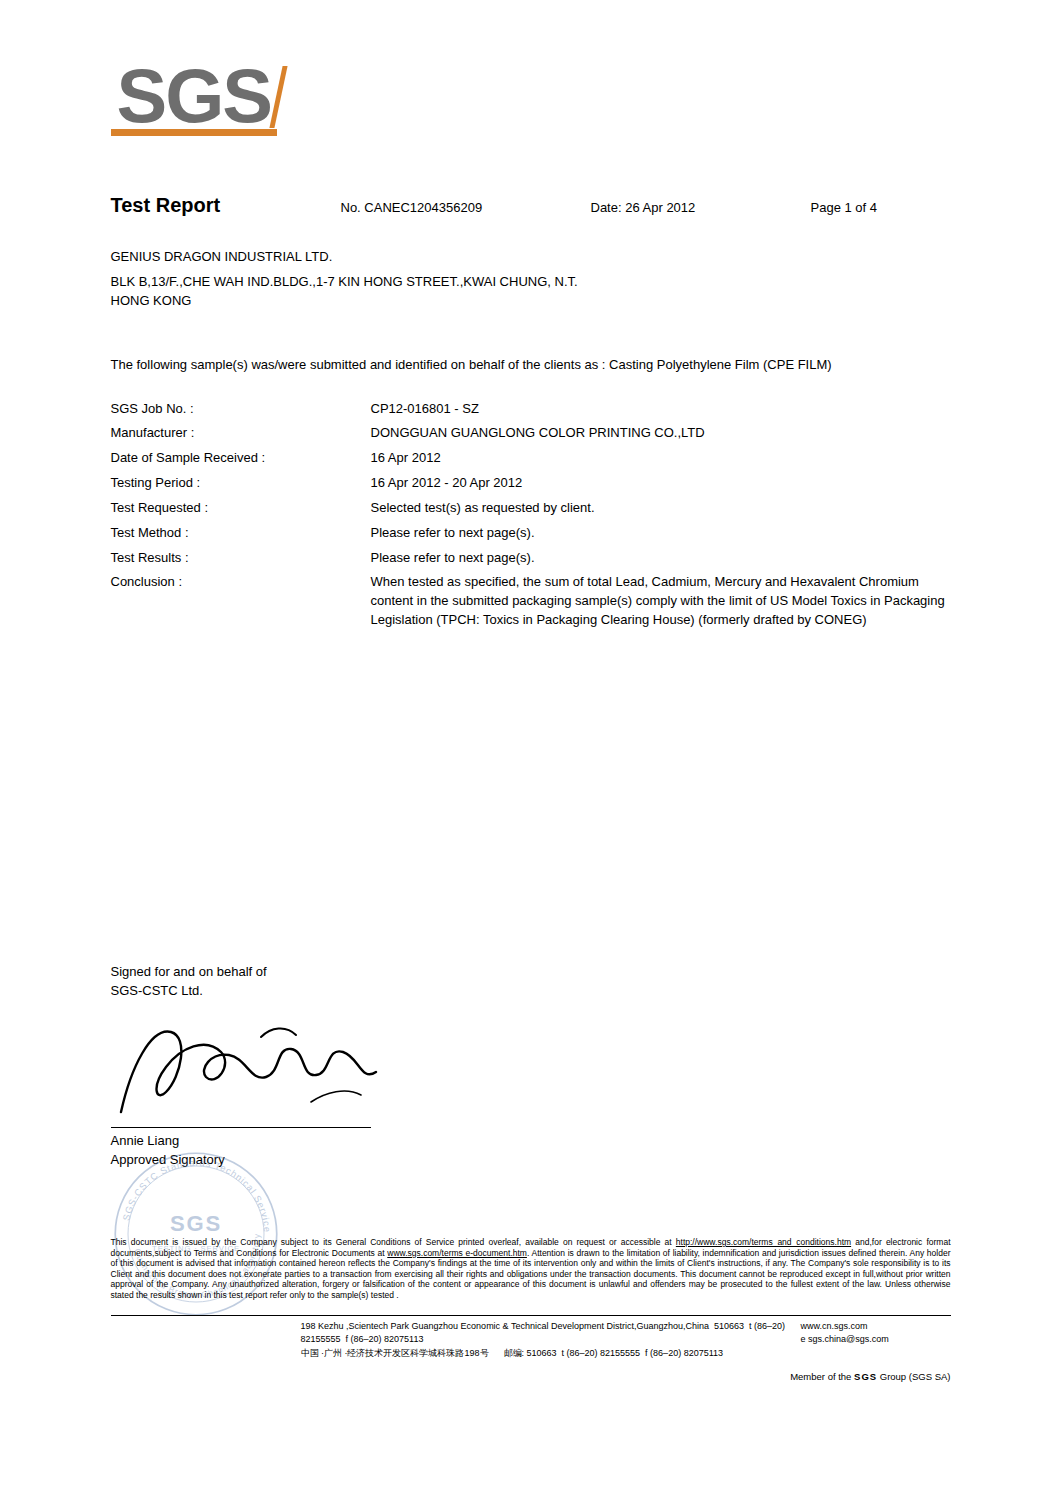SGS
Test Report
No. CANEC1204356209
Date: 26 Apr 2012
Page 1 of 4
GENIUS DRAGON INDUSTRIAL LTD.
BLK B,13/F.,CHE WAH IND.BLDG.,1-7 KIN HONG STREET.,KWAI CHUNG, N.T.
HONG KONG
The following sample(s) was/were submitted and identified on behalf of the clients as : Casting Polyethylene Film (CPE FILM)
| SGS Job No. : | CP12-016801 - SZ |
| Manufacturer : | DONGGUAN GUANGLONG COLOR PRINTING CO.,LTD |
| Date of Sample Received : | 16 Apr 2012 |
| Testing Period : | 16 Apr 2012 - 20 Apr 2012 |
| Test Requested : | Selected test(s) as requested by client. |
| Test Method : | Please refer to next page(s). |
| Test Results : | Please refer to next page(s). |
| Conclusion : | When tested as specified, the sum of total Lead, Cadmium, Mercury and Hexavalent Chromium content in the submitted packaging sample(s) comply with the limit of US Model Toxics in Packaging Legislation (TPCH: Toxics in Packaging Clearing House) (formerly drafted by CONEG) |
Signed for and on behalf of
SGS-CSTC Ltd.
Annie Liang
Approved Signatory
SGS-CSTC Standards Technical Services Co., Ltd. Guangzhou Branch Chemical Laboratory SGS TESTING · SERVICE
This document is issued by the Company subject to its General Conditions of Service printed overleaf, available on request or accessible at http://www.sgs.com/terms_and_conditions.htm and,for electronic format documents,subject to Terms and Conditions for Electronic Documents at www.sgs.com/terms e-document.htm. Attention is drawn to the limitation of liability, indemnification and jurisdiction issues defined therein. Any holder of this document is advised that information contained hereon reflects the Company's findings at the time of its intervention only and within the limits of Client's instructions, if any. The Company's sole responsibility is to its Client and this document does not exonerate parties to a transaction from exercising all their rights and obligations under the transaction documents. This document cannot be reproduced except in full,without prior written approval of the Company. Any unauthorized alteration, forgery or falsification of the content or appearance of this document is unlawful and offenders may be prosecuted to the fullest extent of the law. Unless otherwise stated the results shown in this test report refer only to the sample(s) tested .
198 Kezhu ,Scientech Park Guangzhou Economic & Technical Development District,Guangzhou,China 510663 t (86–20) 82155555 f (86–20) 82075113
中国 ·广州 ·经济技术开发区科学城科珠路198号 邮编: 510663 t (86–20) 82155555 f (86–20) 82075113
www.cn.sgs.com
e sgs.china@sgs.com
Member of the SGS Group (SGS SA)